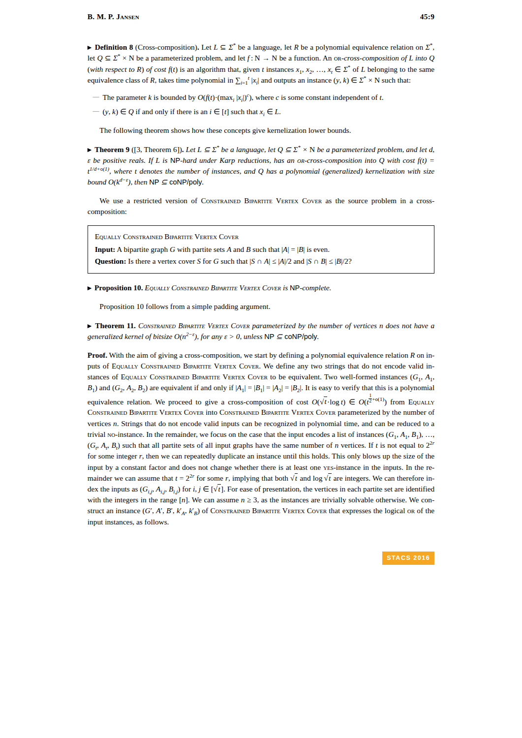B. M. P. Jansen 45:9
▸ Definition 8 (Cross-composition). Let L ⊆ Σ* be a language, let R be a polynomial equivalence relation on Σ*, let Q ⊆ Σ* × N be a parameterized problem, and let f : N → N be a function. An or-cross-composition of L into Q (with respect to R) of cost f(t) is an algorithm that, given t instances x1, x2, …, xt ∈ Σ* of L belonging to the same equivalence class of R, takes time polynomial in ∑i=1t |xi| and outputs an instance (y, k) ∈ Σ* × N such that:
The parameter k is bounded by O(f(t)·(maxi |xi|)c), where c is some constant independent of t.
(y, k) ∈ Q if and only if there is an i ∈ [t] such that xi ∈ L.
The following theorem shows how these concepts give kernelization lower bounds.
▸ Theorem 9 ([3, Theorem 6]). Let L ⊆ Σ* be a language, let Q ⊆ Σ* × N be a parameterized problem, and let d, ε be positive reals. If L is NP-hard under Karp reductions, has an or-cross-composition into Q with cost f(t) = t1/d+o(1), where t denotes the number of instances, and Q has a polynomial (generalized) kernelization with size bound O(kd−ε), then NP ⊆ coNP/poly.
We use a restricted version of Constrained Bipartite Vertex Cover as the source problem in a cross-composition:
Equally Constrained Bipartite Vertex Cover
Input: A bipartite graph G with partite sets A and B such that |A| = |B| is even.
Question: Is there a vertex cover S for G such that |S ∩ A| ≤ |A|/2 and |S ∩ B| ≤ |B|/2?
▸ Proposition 10. Equally Constrained Bipartite Vertex Cover is NP-complete.
Proposition 10 follows from a simple padding argument.
▸ Theorem 11. Constrained Bipartite Vertex Cover parameterized by the number of vertices n does not have a generalized kernel of bitsize O(n2−ε), for any ε > 0, unless NP ⊆ coNP/poly.
Proof. With the aim of giving a cross-composition, we start by defining a polynomial equivalence relation R on inputs of Equally Constrained Bipartite Vertex Cover. We define any two strings that do not encode valid instances of Equally Constrained Bipartite Vertex Cover to be equivalent. Two well-formed instances (G1, A1, B1) and (G2, A2, B2) are equivalent if and only if |A1| = |B1| = |A2| = |B2|. It is easy to verify that this is a polynomial equivalence relation. We proceed to give a cross-composition of cost O(√t·log t) ∈ O(t12+o(1)) from Equally Constrained Bipartite Vertex Cover into Constrained Bipartite Vertex Cover parameterized by the number of vertices n. Strings that do not encode valid inputs can be recognized in polynomial time, and can be reduced to a trivial no-instance. In the remainder, we focus on the case that the input encodes a list of instances (G1, A1, B1), …, (Gt, At, Bt) such that all partite sets of all input graphs have the same number of n vertices. If t is not equal to 22r for some integer r, then we can repeatedly duplicate an instance until this holds. This only blows up the size of the input by a constant factor and does not change whether there is at least one yes-instance in the inputs. In the remainder we can assume that t = 22r for some r, implying that both √t and log √t are integers. We can therefore index the inputs as (Gi,j, Ai,j, Bi,j) for i, j ∈ [√t]. For ease of presentation, the vertices in each partite set are identified with the integers in the range [n]. We can assume n ≥ 3, as the instances are trivially solvable otherwise. We construct an instance (G′, A′, B′, k′A, k′B) of Constrained Bipartite Vertex Cover that expresses the logical or of the input instances, as follows.
STACS 2016